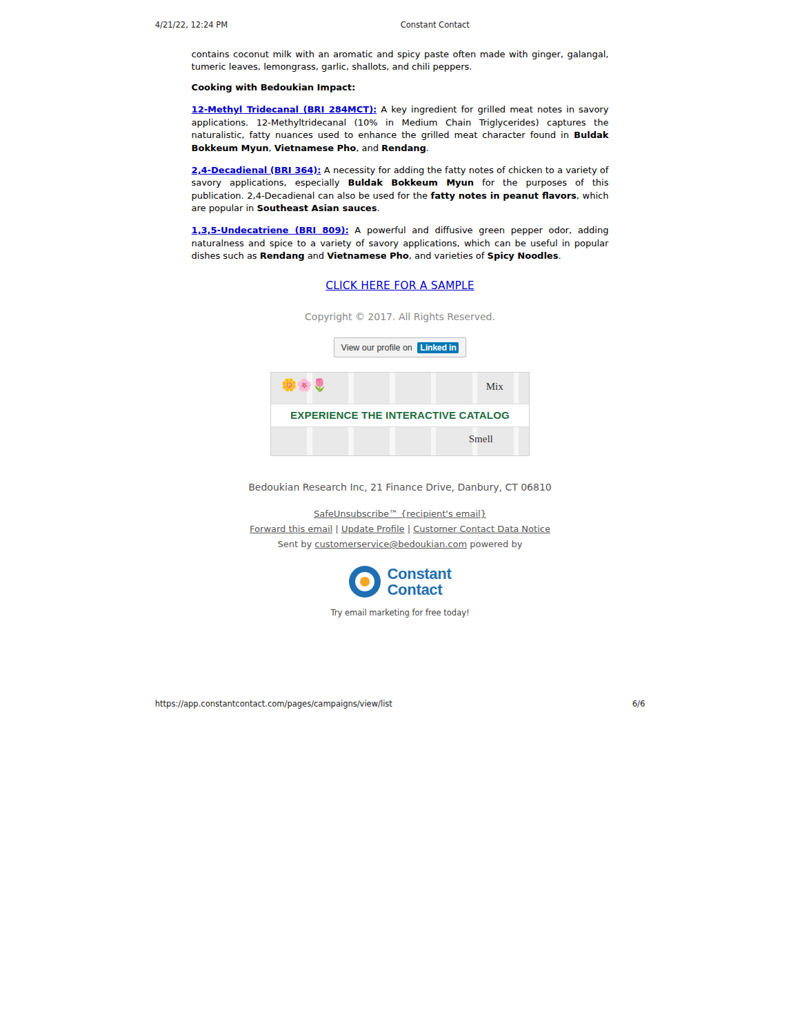4/21/22, 12:24 PM
Constant Contact
contains coconut milk with an aromatic and spicy paste often made with ginger, galangal, tumeric leaves, lemongrass, garlic, shallots, and chili peppers.
Cooking with Bedoukian Impact:
12-Methyl Tridecanal (BRI 284MCT): A key ingredient for grilled meat notes in savory applications. 12-Methyltridecanal (10% in Medium Chain Triglycerides) captures the naturalistic, fatty nuances used to enhance the grilled meat character found in Buldak Bokkeum Myun, Vietnamese Pho, and Rendang.
2,4-Decadienal (BRI 364): A necessity for adding the fatty notes of chicken to a variety of savory applications, especially Buldak Bokkeum Myun for the purposes of this publication. 2,4-Decadienal can also be used for the fatty notes in peanut flavors, which are popular in Southeast Asian sauces.
1,3,5-Undecatriene (BRI 809): A powerful and diffusive green pepper odor, adding naturalness and spice to a variety of savory applications, which can be useful in popular dishes such as Rendang and Vietnamese Pho, and varieties of Spicy Noodles.
CLICK HERE FOR A SAMPLE
Copyright © 2017. All Rights Reserved.
View our profile on Linked in
🌼🌸🌷
Mix
EXPERIENCE THE INTERACTIVE CATALOG
Smell
Bedoukian Research Inc, 21 Finance Drive, Danbury, CT 06810
SafeUnsubscribe™ {recipient's email}
Forward this email | Update Profile | Customer Contact Data Notice
Sent by customerservice@bedoukian.com powered by
Constant
Contact
Try email marketing for free today!
https://app.constantcontact.com/pages/campaigns/view/list
6/6